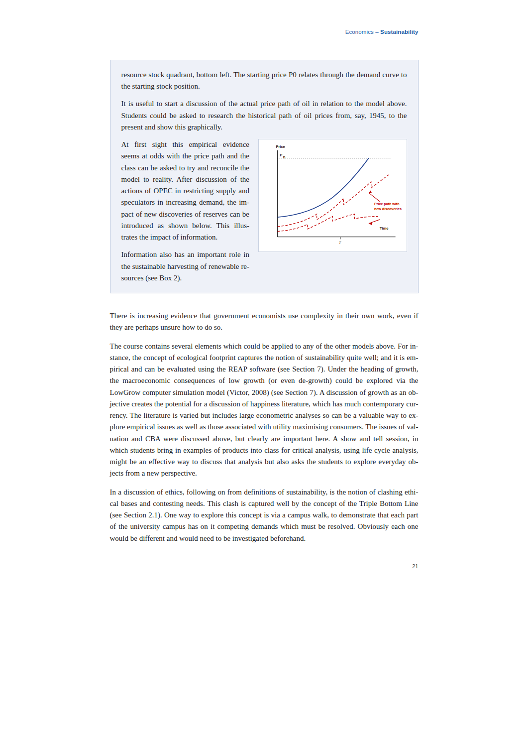Economics – Sustainability
resource stock quadrant, bottom left. The starting price P0 relates through the demand curve to the starting stock position.
It is useful to start a discussion of the actual price path of oil in relation to the model above. Students could be asked to research the historical path of oil prices from, say, 1945, to the present and show this graphically.
At first sight this empirical evidence seems at odds with the price path and the class can be asked to try and reconcile the model to reality. After discussion of the actions of OPEC in restricting supply and speculators in increasing demand, the impact of new discoveries of reserves can be introduced as shown below. This illustrates the impact of information.
Information also has an important role in the sustainable harvesting of renewable resources (see Box 2).
Price P b Time T Price path with new discoveries
There is increasing evidence that government economists use complexity in their own work, even if they are perhaps unsure how to do so.
The course contains several elements which could be applied to any of the other models above. For instance, the concept of ecological footprint captures the notion of sustainability quite well; and it is empirical and can be evaluated using the REAP software (see Section 7). Under the heading of growth, the macroeconomic consequences of low growth (or even de-growth) could be explored via the LowGrow computer simulation model (Victor, 2008) (see Section 7). A discussion of growth as an objective creates the potential for a discussion of happiness literature, which has much contemporary currency. The literature is varied but includes large econometric analyses so can be a valuable way to explore empirical issues as well as those associated with utility maximising consumers. The issues of valuation and CBA were discussed above, but clearly are important here. A show and tell session, in which students bring in examples of products into class for critical analysis, using life cycle analysis, might be an effective way to discuss that analysis but also asks the students to explore everyday objects from a new perspective.
In a discussion of ethics, following on from definitions of sustainability, is the notion of clashing ethical bases and contesting needs. This clash is captured well by the concept of the Triple Bottom Line (see Section 2.1). One way to explore this concept is via a campus walk, to demonstrate that each part of the university campus has on it competing demands which must be resolved. Obviously each one would be different and would need to be investigated beforehand.
21